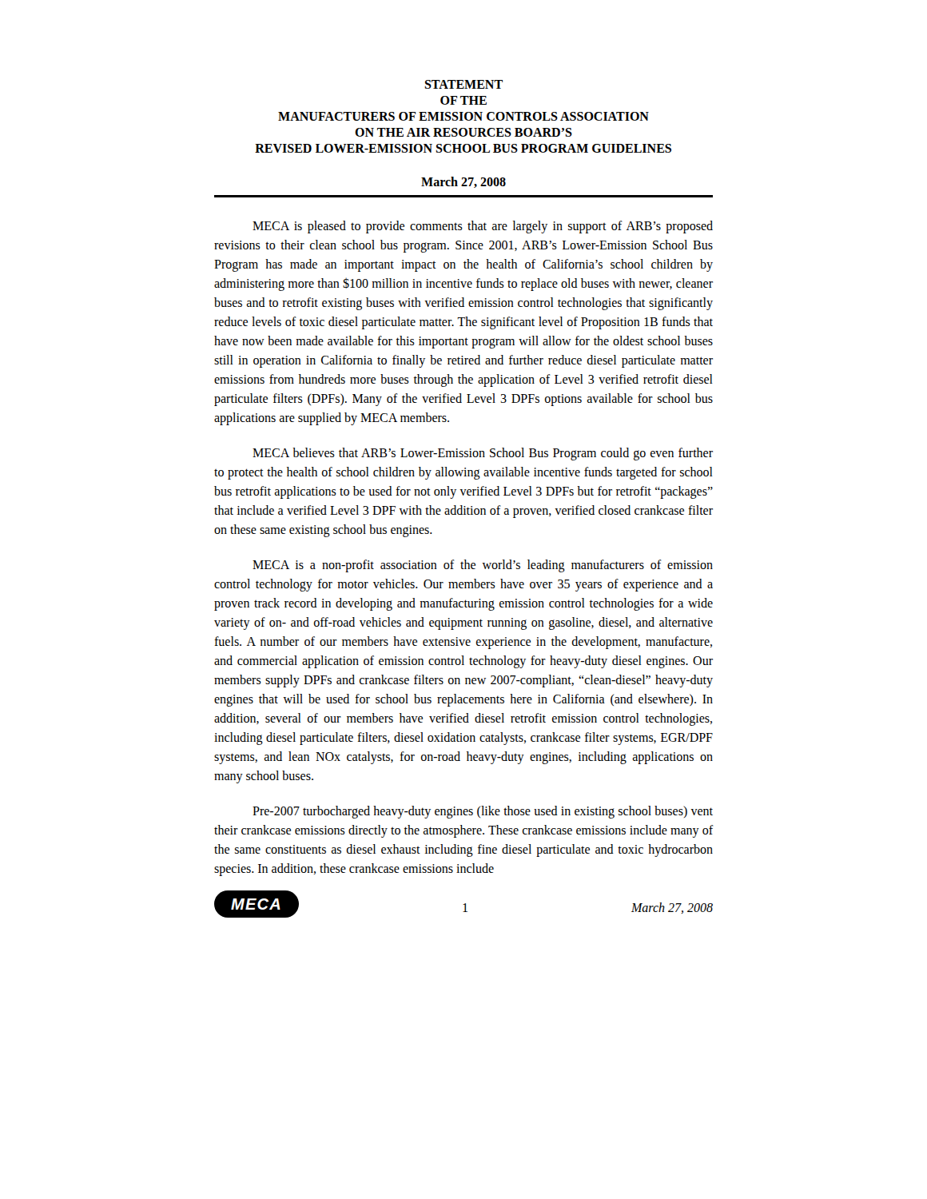Statement of the Manufacturers of Emission Controls Association on the Air Resources Board’s Revised Lower-Emission School Bus Program Guidelines
March 27, 2008
MECA is pleased to provide comments that are largely in support of ARB’s proposed revisions to their clean school bus program. Since 2001, ARB’s Lower-Emission School Bus Program has made an important impact on the health of California’s school children by administering more than $100 million in incentive funds to replace old buses with newer, cleaner buses and to retrofit existing buses with verified emission control technologies that significantly reduce levels of toxic diesel particulate matter. The significant level of Proposition 1B funds that have now been made available for this important program will allow for the oldest school buses still in operation in California to finally be retired and further reduce diesel particulate matter emissions from hundreds more buses through the application of Level 3 verified retrofit diesel particulate filters (DPFs). Many of the verified Level 3 DPFs options available for school bus applications are supplied by MECA members.
MECA believes that ARB’s Lower-Emission School Bus Program could go even further to protect the health of school children by allowing available incentive funds targeted for school bus retrofit applications to be used for not only verified Level 3 DPFs but for retrofit “packages” that include a verified Level 3 DPF with the addition of a proven, verified closed crankcase filter on these same existing school bus engines.
MECA is a non-profit association of the world’s leading manufacturers of emission control technology for motor vehicles. Our members have over 35 years of experience and a proven track record in developing and manufacturing emission control technologies for a wide variety of on- and off-road vehicles and equipment running on gasoline, diesel, and alternative fuels. A number of our members have extensive experience in the development, manufacture, and commercial application of emission control technology for heavy-duty diesel engines. Our members supply DPFs and crankcase filters on new 2007-compliant, “clean-diesel” heavy-duty engines that will be used for school bus replacements here in California (and elsewhere). In addition, several of our members have verified diesel retrofit emission control technologies, including diesel particulate filters, diesel oxidation catalysts, crankcase filter systems, EGR/DPF systems, and lean NOx catalysts, for on-road heavy-duty engines, including applications on many school buses.
Pre-2007 turbocharged heavy-duty engines (like those used in existing school buses) vent their crankcase emissions directly to the atmosphere. These crankcase emissions include many of the same constituents as diesel exhaust including fine diesel particulate and toxic hydrocarbon species. In addition, these crankcase emissions include
MECA 1 March 27, 2008